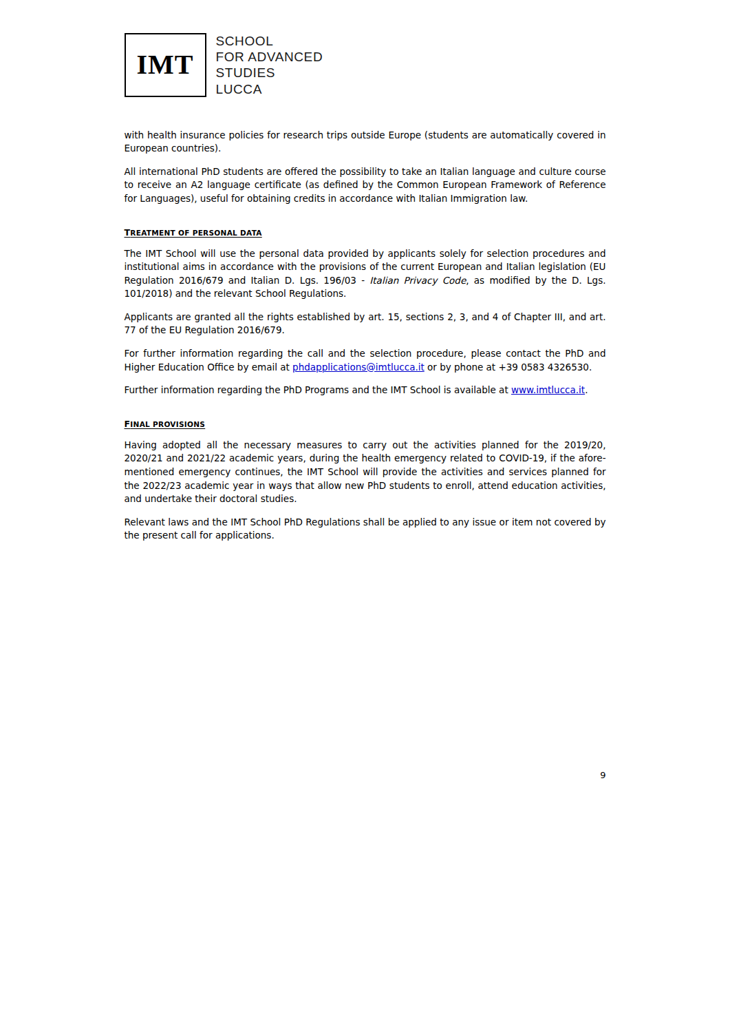IMT
School
for Advanced
Studies
Lucca
with health insurance policies for research trips outside Europe (students are automatically covered in European countries).
All international PhD students are offered the possibility to take an Italian language and culture course to receive an A2 language certificate (as defined by the Common European Framework of Reference for Languages), useful for obtaining credits in accordance with Italian Immigration law.
TREATMENT OF PERSONAL DATA
The IMT School will use the personal data provided by applicants solely for selection procedures and institutional aims in accordance with the provisions of the current European and Italian legislation (EU Regulation 2016/679 and Italian D. Lgs. 196/03 - Italian Privacy Code, as modified by the D. Lgs. 101/2018) and the relevant School Regulations.
Applicants are granted all the rights established by art. 15, sections 2, 3, and 4 of Chapter III, and art. 77 of the EU Regulation 2016/679.
For further information regarding the call and the selection procedure, please contact the PhD and Higher Education Office by email at phdapplications@imtlucca.it or by phone at +39 0583 4326530.
Further information regarding the PhD Programs and the IMT School is available at www.imtlucca.it.
FINAL PROVISIONS
Having adopted all the necessary measures to carry out the activities planned for the 2019/20, 2020/21 and 2021/22 academic years, during the health emergency related to COVID-19, if the aforementioned emergency continues, the IMT School will provide the activities and services planned for the 2022/23 academic year in ways that allow new PhD students to enroll, attend education activities, and undertake their doctoral studies.
Relevant laws and the IMT School PhD Regulations shall be applied to any issue or item not covered by the present call for applications.
9